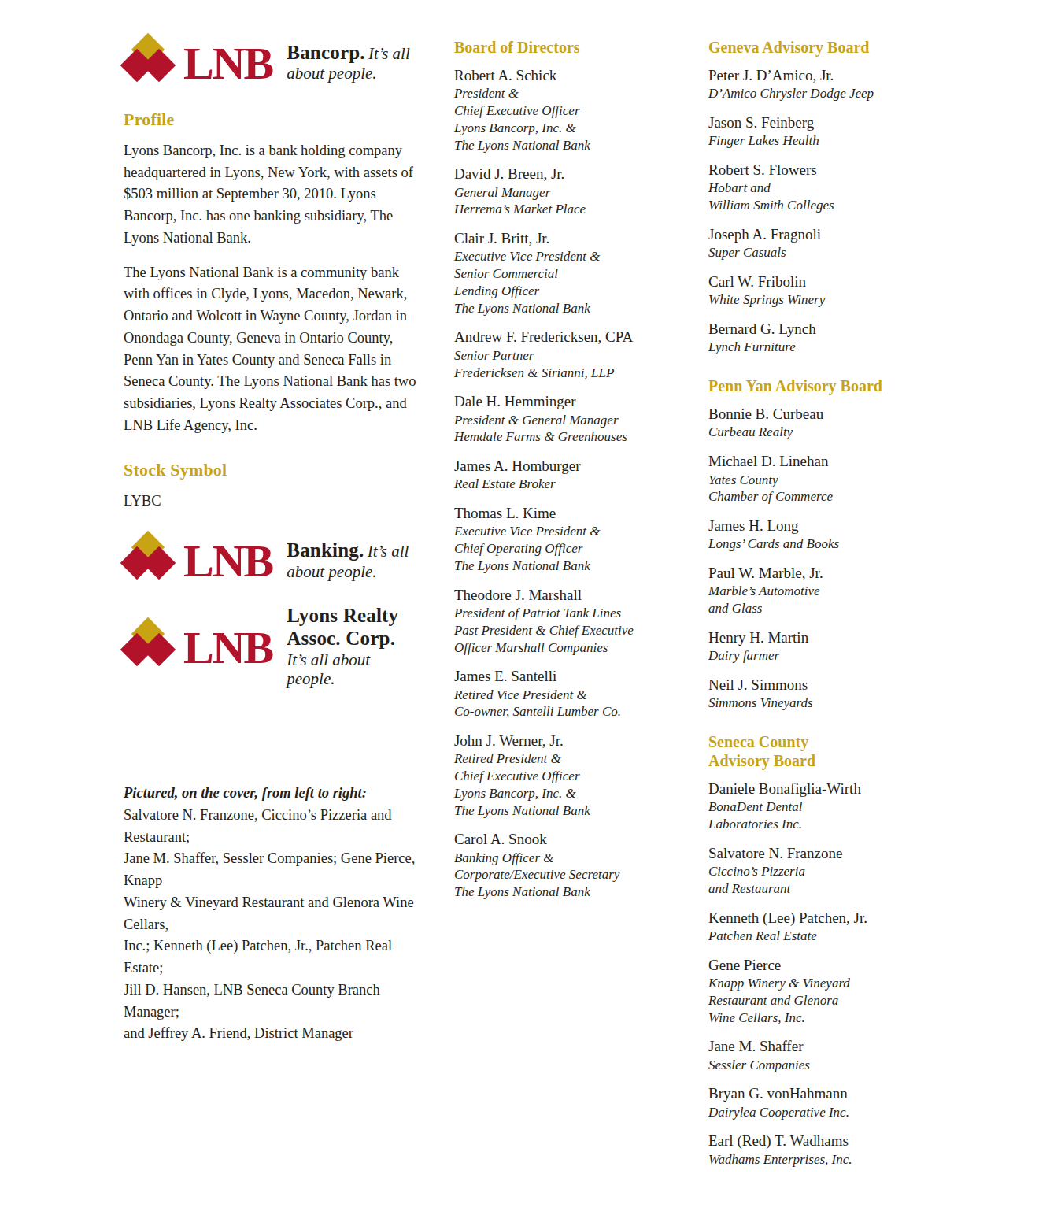LNB
Bancorp. It’s all about people.
Profile
Lyons Bancorp, Inc. is a bank holding company headquartered in Lyons, New York, with assets of $503 million at September 30, 2010. Lyons Bancorp, Inc. has one banking subsidiary, The Lyons National Bank.
The Lyons National Bank is a community bank with offices in Clyde, Lyons, Macedon, Newark, Ontario and Wolcott in Wayne County, Jordan in Onondaga County, Geneva in Ontario County, Penn Yan in Yates County and Seneca Falls in Seneca County. The Lyons National Bank has two subsidiaries, Lyons Realty Associates Corp., and LNB Life Agency, Inc.
Stock Symbol
LYBC
LNB
Banking. It’s all about people.
LNB
Lyons Realty Assoc. Corp. It’s all about people.
Pictured, on the cover, from left to right:
Salvatore N. Franzone, Ciccino’s Pizzeria and Restaurant;
Jane M. Shaffer, Sessler Companies; Gene Pierce, Knapp
Winery & Vineyard Restaurant and Glenora Wine Cellars,
Inc.; Kenneth (Lee) Patchen, Jr., Patchen Real Estate;
Jill D. Hansen, LNB Seneca County Branch Manager;
and Jeffrey A. Friend, District Manager
Board of Directors
Robert A. Schick President &
Chief Executive Officer
Lyons Bancorp, Inc. &
The Lyons National Bank
David J. Breen, Jr. General Manager
Herrema’s Market Place
Clair J. Britt, Jr. Executive Vice President &
Senior Commercial
Lending Officer
The Lyons National Bank
Andrew F. Fredericksen, CPA Senior Partner
Fredericksen & Sirianni, LLP
Dale H. Hemminger President & General Manager
Hemdale Farms & Greenhouses
James A. Homburger Real Estate Broker
Thomas L. Kime Executive Vice President &
Chief Operating Officer
The Lyons National Bank
Theodore J. Marshall President of Patriot Tank Lines
Past President & Chief Executive
Officer Marshall Companies
James E. Santelli Retired Vice President &
Co-owner, Santelli Lumber Co.
John J. Werner, Jr. Retired President &
Chief Executive Officer
Lyons Bancorp, Inc. &
The Lyons National Bank
Carol A. Snook Banking Officer &
Corporate/Executive Secretary
The Lyons National Bank
Geneva Advisory Board
Peter J. D’Amico, Jr. D’Amico Chrysler Dodge Jeep
Jason S. Feinberg Finger Lakes Health
Robert S. Flowers Hobart and
William Smith Colleges
Joseph A. Fragnoli Super Casuals
Carl W. Fribolin White Springs Winery
Bernard G. Lynch Lynch Furniture
Penn Yan Advisory Board
Bonnie B. Curbeau Curbeau Realty
Michael D. Linehan Yates County
Chamber of Commerce
James H. Long Longs’ Cards and Books
Paul W. Marble, Jr. Marble’s Automotive
and Glass
Henry H. Martin Dairy farmer
Neil J. Simmons Simmons Vineyards
Seneca County
Advisory Board
Daniele Bonafiglia-Wirth BonaDent Dental
Laboratories Inc.
Salvatore N. Franzone Ciccino’s Pizzeria
and Restaurant
Kenneth (Lee) Patchen, Jr. Patchen Real Estate
Gene Pierce Knapp Winery & Vineyard
Restaurant and Glenora
Wine Cellars, Inc.
Jane M. Shaffer Sessler Companies
Bryan G. vonHahmann Dairylea Cooperative Inc.
Earl (Red) T. Wadhams Wadhams Enterprises, Inc.